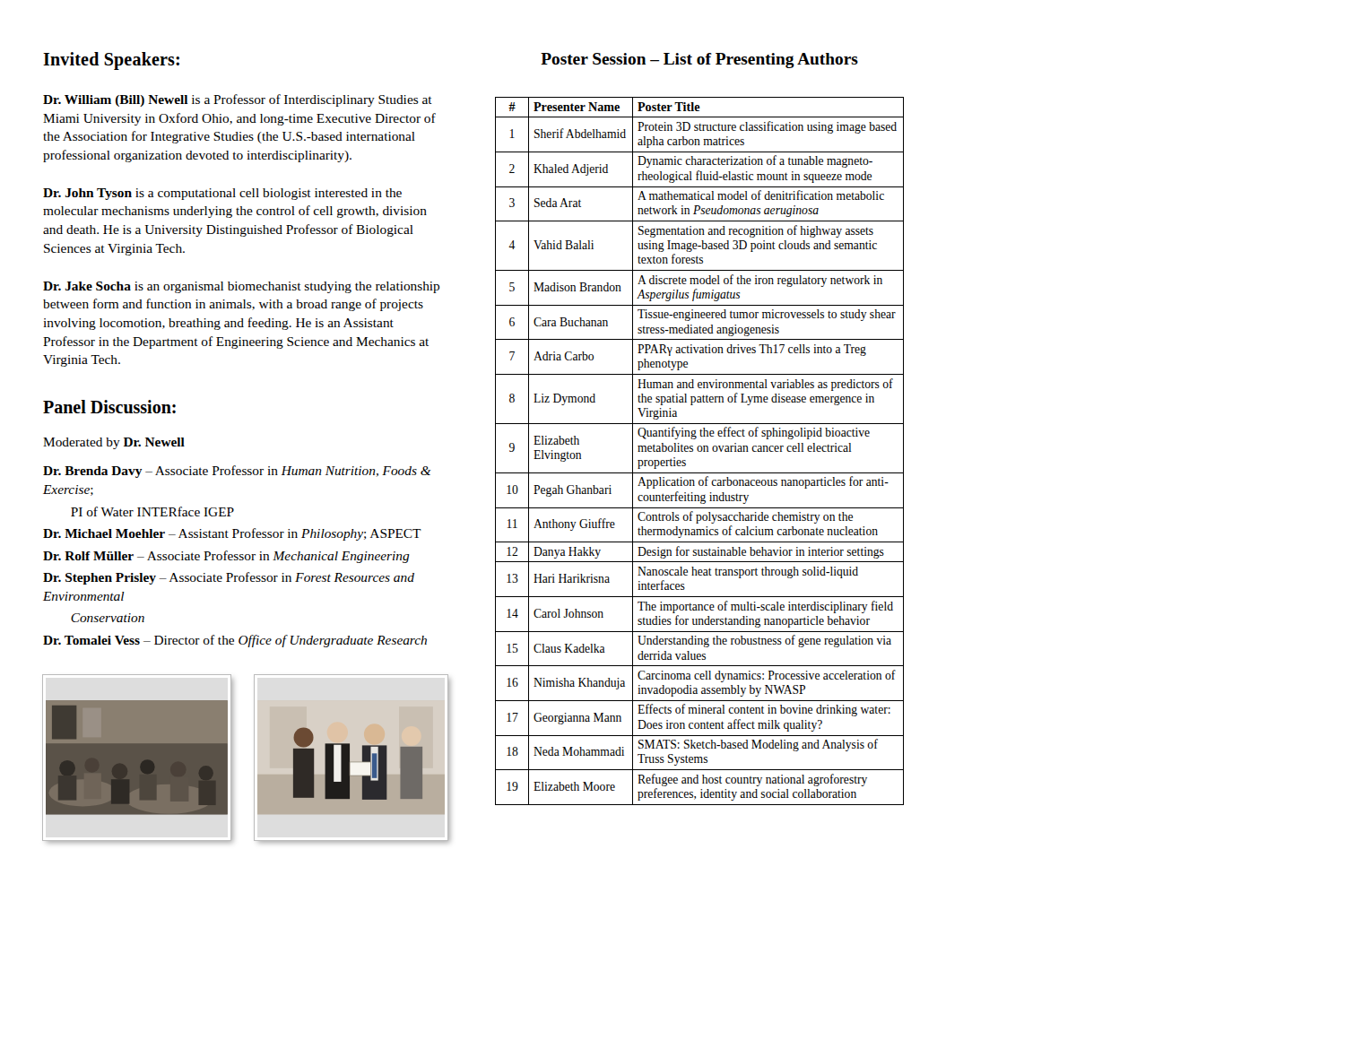Invited Speakers:
Dr. William (Bill) Newell is a Professor of Interdisciplinary Studies at Miami University in Oxford Ohio, and long-time Executive Director of the Association for Integrative Studies (the U.S.-based international professional organization devoted to interdisciplinarity).
Dr. John Tyson is a computational cell biologist interested in the molecular mechanisms underlying the control of cell growth, division and death. He is a University Distinguished Professor of Biological Sciences at Virginia Tech.
Dr. Jake Socha is an organismal biomechanist studying the relationship between form and function in animals, with a broad range of projects involving locomotion, breathing and feeding. He is an Assistant Professor in the Department of Engineering Science and Mechanics at Virginia Tech.
Panel Discussion:
Moderated by Dr. Newell
Dr. Brenda Davy – Associate Professor in Human Nutrition, Foods & Exercise;
PI of Water INTERface IGEP
Dr. Michael Moehler – Assistant Professor in Philosophy; ASPECT
Dr. Rolf Müller – Associate Professor in Mechanical Engineering
Dr. Stephen Prisley – Associate Professor in Forest Resources and Environmental
Conservation
Dr. Tomalei Vess – Director of the Office of Undergraduate Research
Poster Session – List of Presenting Authors
| # | Presenter Name | Poster Title |
| --- | --- | --- |
| 1 | Sherif Abdelhamid | Protein 3D structure classification using image based alpha carbon matrices |
| 2 | Khaled Adjerid | Dynamic characterization of a tunable magneto-rheological fluid-elastic mount in squeeze mode |
| 3 | Seda Arat | A mathematical model of denitrification metabolic network in Pseudomonas aeruginosa |
| 4 | Vahid Balali | Segmentation and recognition of highway assets using Image-based 3D point clouds and semantic texton forests |
| 5 | Madison Brandon | A discrete model of the iron regulatory network in Aspergilus fumigatus |
| 6 | Cara Buchanan | Tissue-engineered tumor microvessels to study shear stress-mediated angiogenesis |
| 7 | Adria Carbo | PPARγ activation drives Th17 cells into a Treg phenotype |
| 8 | Liz Dymond | Human and environmental variables as predictors of the spatial pattern of Lyme disease emergence in Virginia |
| 9 | Elizabeth Elvington | Quantifying the effect of sphingolipid bioactive metabolites on ovarian cancer cell electrical properties |
| 10 | Pegah Ghanbari | Application of carbonaceous nanoparticles for anti-counterfeiting industry |
| 11 | Anthony Giuffre | Controls of polysaccharide chemistry on the thermodynamics of calcium carbonate nucleation |
| 12 | Danya Hakky | Design for sustainable behavior in interior settings |
| 13 | Hari Harikrisna | Nanoscale heat transport through solid-liquid interfaces |
| 14 | Carol Johnson | The importance of multi-scale interdisciplinary field studies for understanding nanoparticle behavior |
| 15 | Claus Kadelka | Understanding the robustness of gene regulation via derrida values |
| 16 | Nimisha Khanduja | Carcinoma cell dynamics: Processive acceleration of invadopodia assembly by NWASP |
| 17 | Georgianna Mann | Effects of mineral content in bovine drinking water: Does iron content affect milk quality? |
| 18 | Neda Mohammadi | SMATS: Sketch-based Modeling and Analysis of Truss Systems |
| 19 | Elizabeth Moore | Refugee and host country national agroforestry preferences, identity and social collaboration |